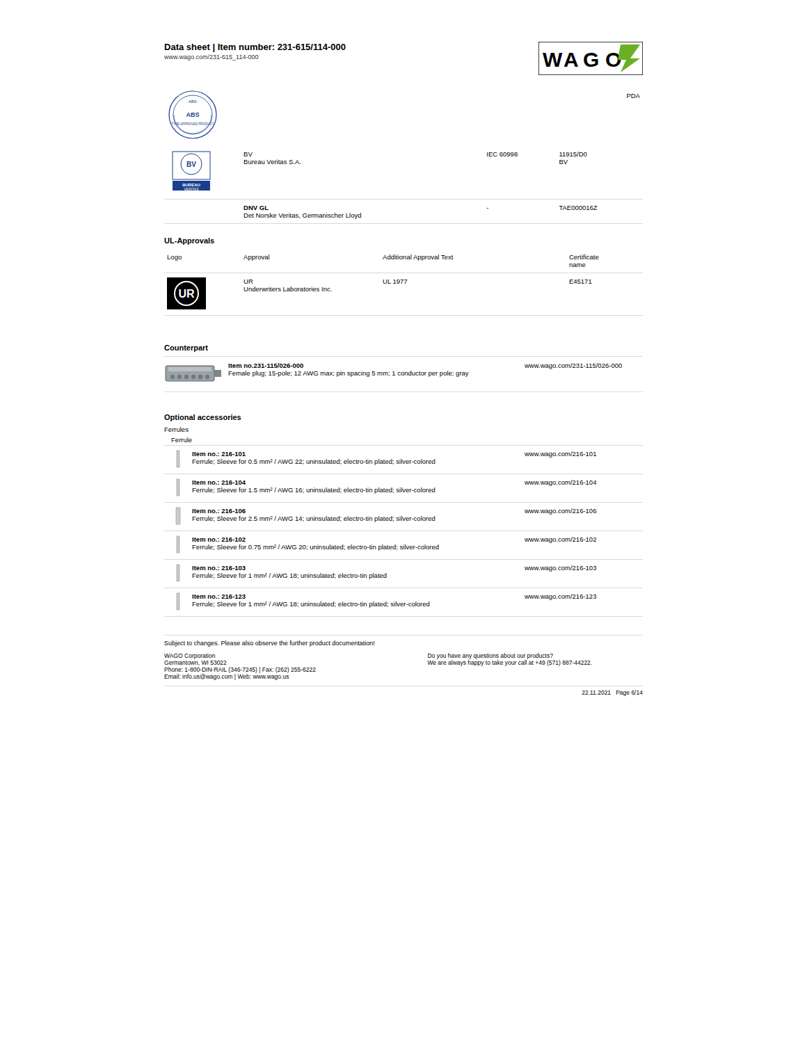Data sheet | Item number: 231-615/114-000
www.wago.com/231-615_114-000
W A G O
| · ABS · ABS TYPE APPROVED PRODUCT | | | PDA |
| BV BUREAU VERITAS | BV Bureau Veritas S.A. | IEC 60998 | 11915/D0 BV |
| | DNV GL Det Norske Veritas, Germanischer Lloyd | - | TAE000016Z |
UL-Approvals
| Logo | Approval | Additional Approval Text | Certificate name |
| UR | UR Underwriters Laboratories Inc. | UL 1977 | E45171 |
Counterpart
Item no.231-115/026-000
Female plug; 15-pole; 12 AWG max; pin spacing 5 mm; 1 conductor per pole; gray
www.wago.com/231-115/026-000
Optional accessories
Ferrules
Ferrule
Item no.: 216-101
Ferrule; Sleeve for 0.5 mm² / AWG 22; uninsulated; electro-tin plated; silver-colored
www.wago.com/216-101
Item no.: 216-104
Ferrule; Sleeve for 1.5 mm² / AWG 16; uninsulated; electro-tin plated; silver-colored
www.wago.com/216-104
Item no.: 216-106
Ferrule; Sleeve for 2.5 mm² / AWG 14; uninsulated; electro-tin plated; silver-colored
www.wago.com/216-106
Item no.: 216-102
Ferrule; Sleeve for 0.75 mm² / AWG 20; uninsulated; electro-tin plated; silver-colored
www.wago.com/216-102
Item no.: 216-103
Ferrule; Sleeve for 1 mm² / AWG 18; uninsulated; electro-tin plated
www.wago.com/216-103
Item no.: 216-123
Ferrule; Sleeve for 1 mm² / AWG 18; uninsulated; electro-tin plated; silver-colored
www.wago.com/216-123
Subject to changes. Please also observe the further product documentation!
WAGO Corporation
Germantown, WI 53022
Phone: 1-800-DIN-RAIL (346-7245) | Fax: (262) 255-6222
Email: info.us@wago.com | Web: www.wago.us
Do you have any questions about our products?
We are always happy to take your call at +49 (571) 887-44222.
22.11.2021 Page 6/14